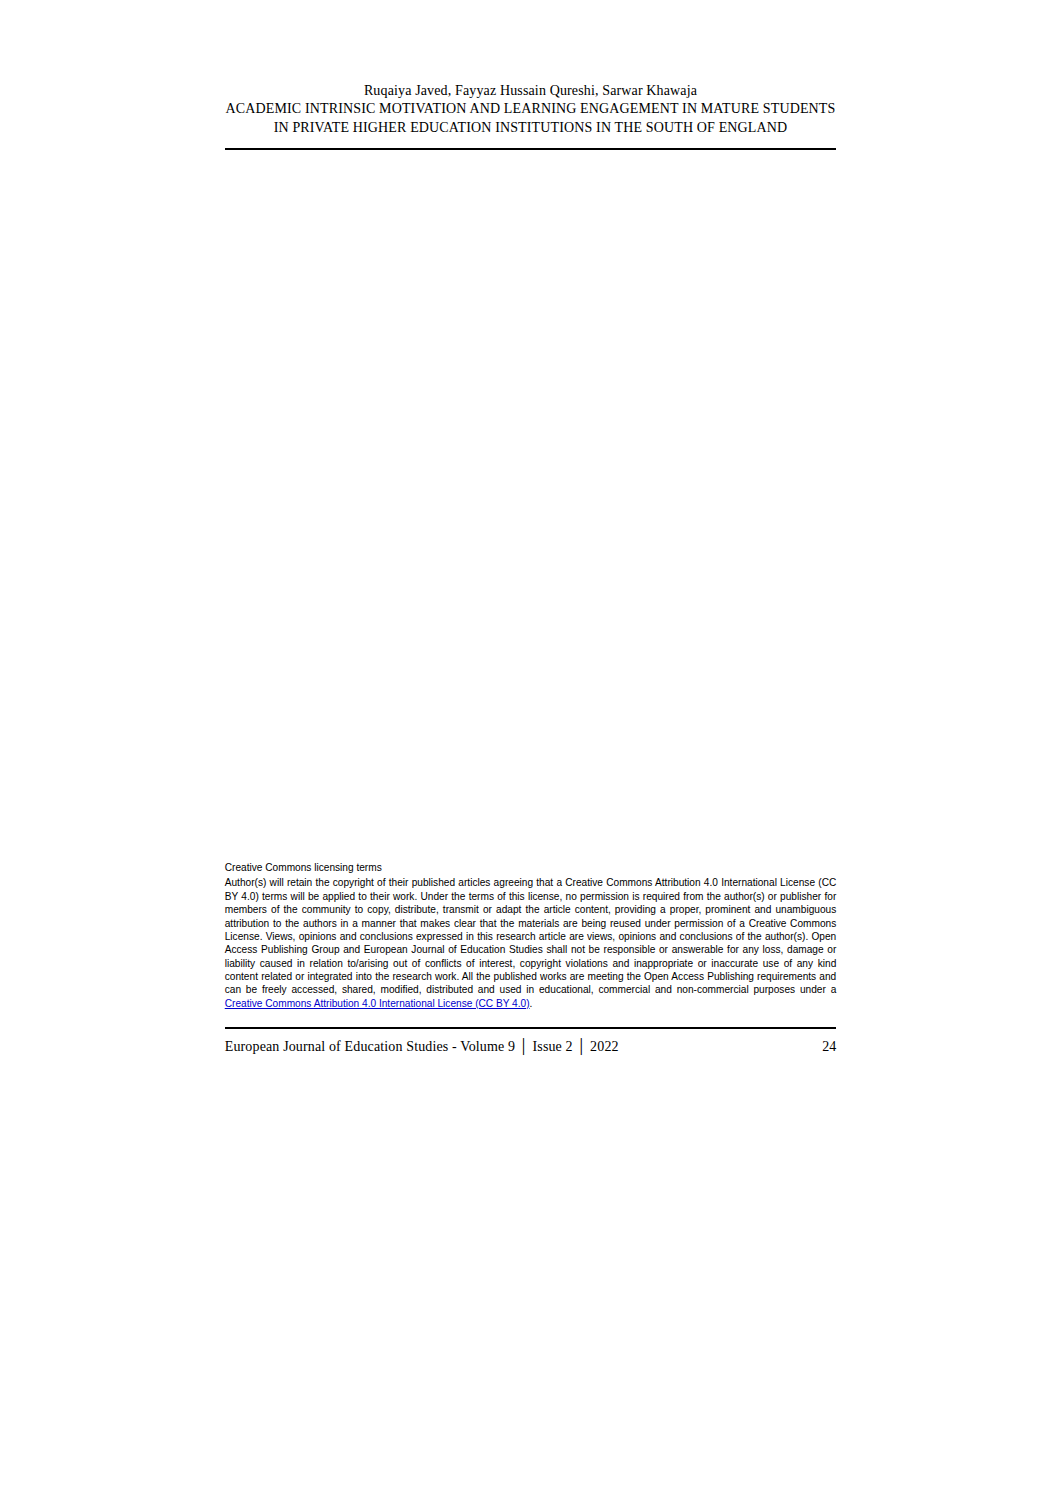Ruqaiya Javed, Fayyaz Hussain Qureshi, Sarwar Khawaja
ACADEMIC INTRINSIC MOTIVATION AND LEARNING ENGAGEMENT IN MATURE STUDENTS
IN PRIVATE HIGHER EDUCATION INSTITUTIONS IN THE SOUTH OF ENGLAND
Creative Commons licensing terms
Author(s) will retain the copyright of their published articles agreeing that a Creative Commons Attribution 4.0 International License (CC BY 4.0) terms will be applied to their work. Under the terms of this license, no permission is required from the author(s) or publisher for members of the community to copy, distribute, transmit or adapt the article content, providing a proper, prominent and unambiguous attribution to the authors in a manner that makes clear that the materials are being reused under permission of a Creative Commons License. Views, opinions and conclusions expressed in this research article are views, opinions and conclusions of the author(s). Open Access Publishing Group and European Journal of Education Studies shall not be responsible or answerable for any loss, damage or liability caused in relation to/arising out of conflicts of interest, copyright violations and inappropriate or inaccurate use of any kind content related or integrated into the research work. All the published works are meeting the Open Access Publishing requirements and can be freely accessed, shared, modified, distributed and used in educational, commercial and non-commercial purposes under a Creative Commons Attribution 4.0 International License (CC BY 4.0).
European Journal of Education Studies - Volume 9 │ Issue 2 │ 2022 24